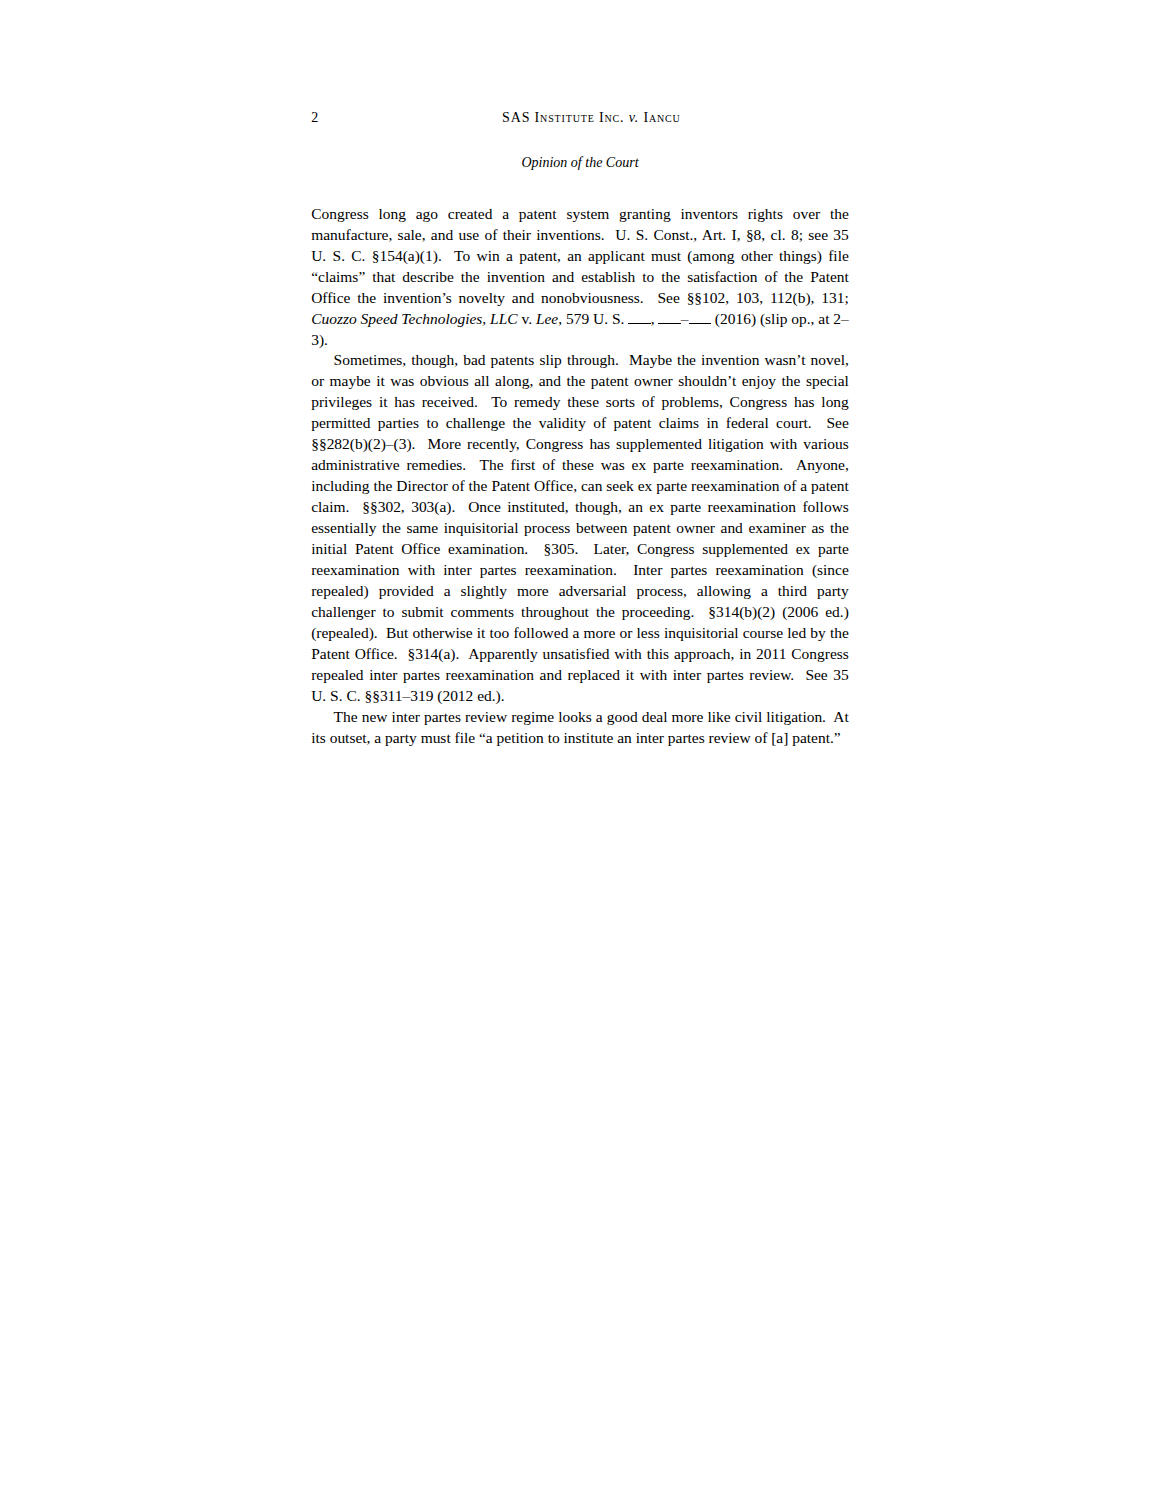2 SAS Institute Inc. v. Iancu
Opinion of the Court
Congress long ago created a patent system granting inventors rights over the manufacture, sale, and use of their inventions. U. S. Const., Art. I, §8, cl. 8; see 35 U. S. C. §154(a)(1). To win a patent, an applicant must (among other things) file “claims” that describe the invention and establish to the satisfaction of the Patent Office the invention’s novelty and nonobviousness. See §§102, 103, 112(b), 131; Cuozzo Speed Technologies, LLC v. Lee, 579 U. S. , – (2016) (slip op., at 2–3).
Sometimes, though, bad patents slip through. Maybe the invention wasn’t novel, or maybe it was obvious all along, and the patent owner shouldn’t enjoy the special privileges it has received. To remedy these sorts of problems, Congress has long permitted parties to challenge the validity of patent claims in federal court. See §§282(b)(2)–(3). More recently, Congress has supplemented litigation with various administrative remedies. The first of these was ex parte reexamination. Anyone, including the Director of the Patent Office, can seek ex parte reexamination of a patent claim. §§302, 303(a). Once instituted, though, an ex parte reexamination follows essentially the same inquisitorial process between patent owner and examiner as the initial Patent Office examination. §305. Later, Congress supplemented ex parte reexamination with inter partes reexamination. Inter partes reexamination (since repealed) provided a slightly more adversarial process, allowing a third party challenger to submit comments throughout the proceeding. §314(b)(2) (2006 ed.) (repealed). But otherwise it too followed a more or less inquisitorial course led by the Patent Office. §314(a). Apparently unsatisfied with this approach, in 2011 Congress repealed inter partes reexamination and replaced it with inter partes review. See 35 U. S. C. §§311–319 (2012 ed.).
The new inter partes review regime looks a good deal more like civil litigation. At its outset, a party must file “a petition to institute an inter partes review of [a] patent.”